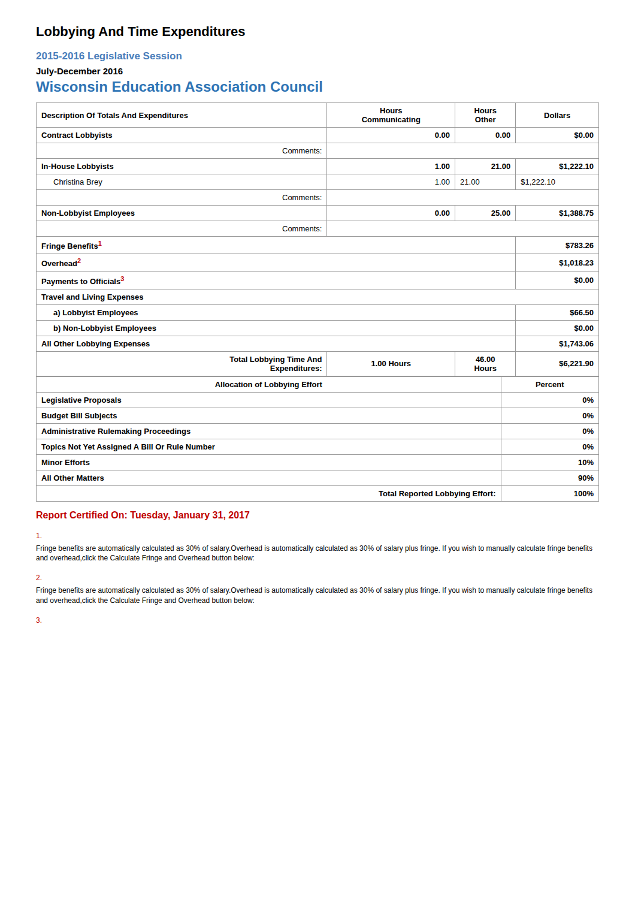Lobbying And Time Expenditures
2015-2016 Legislative Session
July-December 2016
Wisconsin Education Association Council
| Description Of Totals And Expenditures | Hours Communicating | Hours Other | Dollars |
| Contract Lobbyists | 0.00 | 0.00 | $0.00 |
| Comments: | |
| In-House Lobbyists | 1.00 | 21.00 | $1,222.10 |
| Christina Brey | 1.00 | 21.00 | $1,222.10 |
| Comments: | |
| Non-Lobbyist Employees | 0.00 | 25.00 | $1,388.75 |
| Comments: | |
| Fringe Benefits 1 | $783.26 |
| Overhead 2 | $1,018.23 |
| Payments to Officials 3 | $0.00 |
| Travel and Living Expenses |
| a) Lobbyist Employees | $66.50 |
| b) Non-Lobbyist Employees | $0.00 |
| All Other Lobbying Expenses | $1,743.06 |
| Total Lobbying Time And Expenditures: | 1.00 Hours | 46.00 Hours | $6,221.90 |
| Allocation of Lobbying Effort | Percent |
| Legislative Proposals | 0% |
| Budget Bill Subjects | 0% |
| Administrative Rulemaking Proceedings | 0% |
| Topics Not Yet Assigned A Bill Or Rule Number | 0% |
| Minor Efforts | 10% |
| All Other Matters | 90% |
| Total Reported Lobbying Effort: | 100% |
Report Certified On: Tuesday, January 31, 2017
1.
Fringe benefits are automatically calculated as 30% of salary.Overhead is automatically calculated as 30% of salary plus fringe. If you wish to manually calculate fringe benefits and overhead,click the Calculate Fringe and Overhead button below:
2.
Fringe benefits are automatically calculated as 30% of salary.Overhead is automatically calculated as 30% of salary plus fringe. If you wish to manually calculate fringe benefits and overhead,click the Calculate Fringe and Overhead button below:
3.